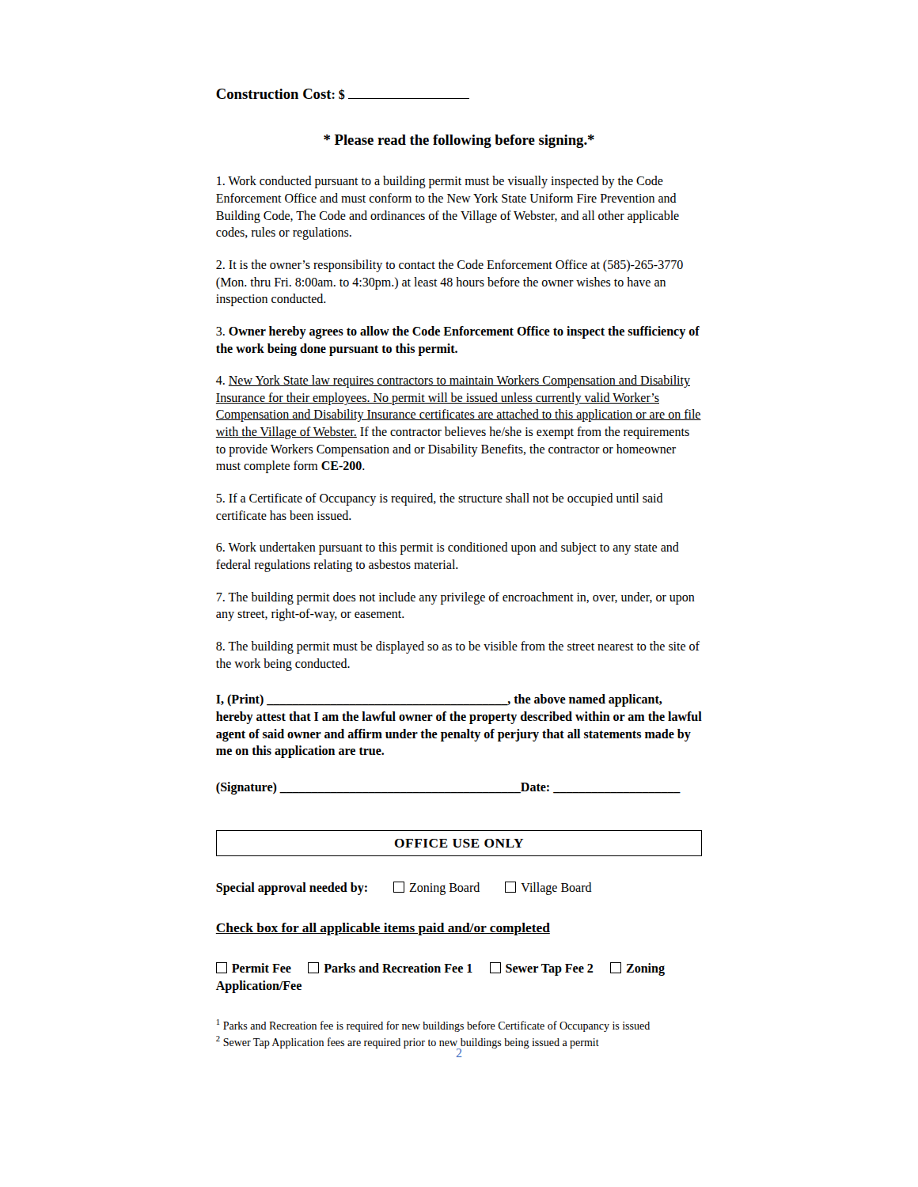Construction Cost: $
* Please read the following before signing.*
1. Work conducted pursuant to a building permit must be visually inspected by the Code Enforcement Office and must conform to the New York State Uniform Fire Prevention and Building Code, The Code and ordinances of the Village of Webster, and all other applicable codes, rules or regulations.
2. It is the owner’s responsibility to contact the Code Enforcement Office at (585)-265-3770 (Mon. thru Fri. 8:00am. to 4:30pm.) at least 48 hours before the owner wishes to have an inspection conducted.
3. Owner hereby agrees to allow the Code Enforcement Office to inspect the sufficiency of the work being done pursuant to this permit.
4. New York State law requires contractors to maintain Workers Compensation and Disability Insurance for their employees. No permit will be issued unless currently valid Worker’s Compensation and Disability Insurance certificates are attached to this application or are on file with the Village of Webster. If the contractor believes he/she is exempt from the requirements to provide Workers Compensation and or Disability Benefits, the contractor or homeowner must complete form CE-200.
5. If a Certificate of Occupancy is required, the structure shall not be occupied until said certificate has been issued.
6. Work undertaken pursuant to this permit is conditioned upon and subject to any state and federal regulations relating to asbestos material.
7. The building permit does not include any privilege of encroachment in, over, under, or upon any street, right-of-way, or easement.
8. The building permit must be displayed so as to be visible from the street nearest to the site of the work being conducted.
I, (Print) ______________________________________, the above named applicant, hereby attest that I am the lawful owner of the property described within or am the lawful agent of said owner and affirm under the penalty of perjury that all statements made by me on this application are true.
(Signature) ______________________________________
Date: ____________________
OFFICE USE ONLY
Special approval needed by: Zoning Board Village Board
Check box for all applicable items paid and/or completed
Permit Fee Parks and Recreation Fee 1 Sewer Tap Fee 2 Zoning Application/Fee
1 Parks and Recreation fee is required for new buildings before Certificate of Occupancy is issued
2 Sewer Tap Application fees are required prior to new buildings being issued a permit
2